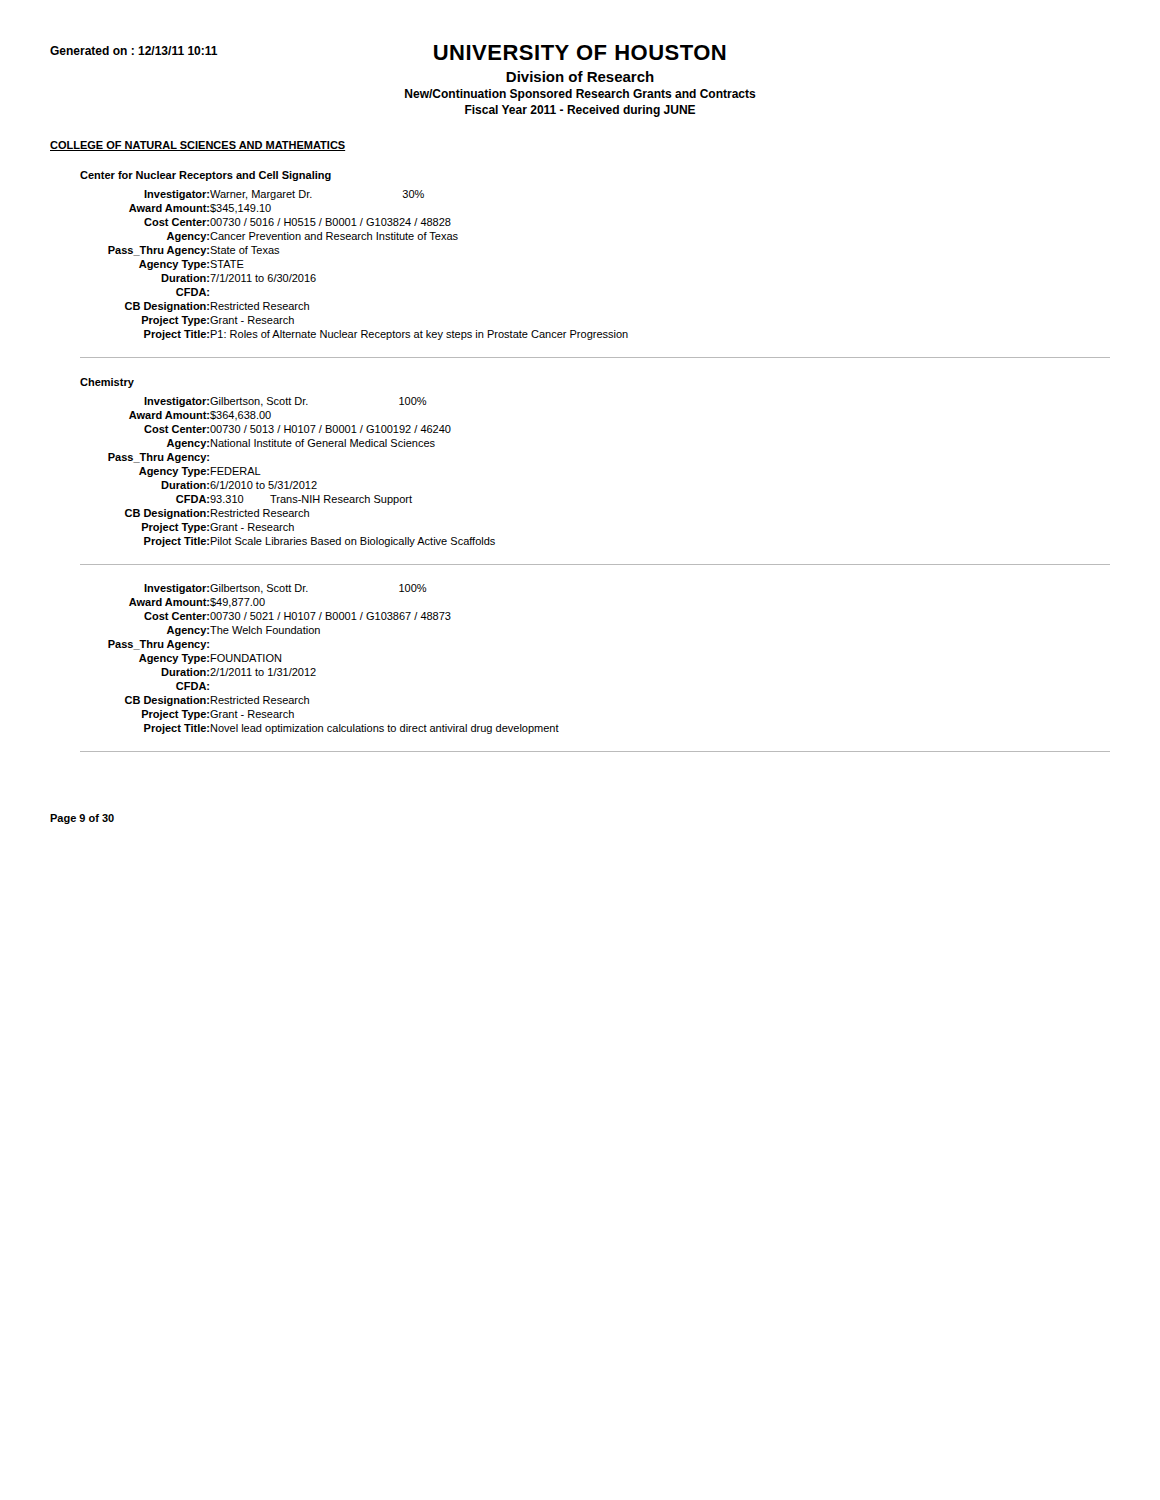Generated on : 12/13/11 10:11
UNIVERSITY OF HOUSTON
Division of Research
New/Continuation Sponsored Research Grants and Contracts
Fiscal Year 2011 - Received during JUNE
COLLEGE OF NATURAL SCIENCES AND MATHEMATICS
Center for Nuclear Receptors and Cell Signaling
| Investigator: | Warner, Margaret Dr. 30% |
| Award Amount: | $345,149.10 |
| Cost Center: | 00730 / 5016 / H0515 / B0001 / G103824 / 48828 |
| Agency: | Cancer Prevention and Research Institute of Texas |
| Pass_Thru Agency: | State of Texas |
| Agency Type: | STATE |
| Duration: | 7/1/2011 to 6/30/2016 |
| CFDA: | |
| CB Designation: | Restricted Research |
| Project Type: | Grant - Research |
| Project Title: | P1: Roles of Alternate Nuclear Receptors at key steps in Prostate Cancer Progression |
Chemistry
| Investigator: | Gilbertson, Scott Dr. 100% |
| Award Amount: | $364,638.00 |
| Cost Center: | 00730 / 5013 / H0107 / B0001 / G100192 / 46240 |
| Agency: | National Institute of General Medical Sciences |
| Pass_Thru Agency: | |
| Agency Type: | FEDERAL |
| Duration: | 6/1/2010 to 5/31/2012 |
| CFDA: | 93.310 Trans-NIH Research Support |
| CB Designation: | Restricted Research |
| Project Type: | Grant - Research |
| Project Title: | Pilot Scale Libraries Based on Biologically Active Scaffolds |
| Investigator: | Gilbertson, Scott Dr. 100% |
| Award Amount: | $49,877.00 |
| Cost Center: | 00730 / 5021 / H0107 / B0001 / G103867 / 48873 |
| Agency: | The Welch Foundation |
| Pass_Thru Agency: | |
| Agency Type: | FOUNDATION |
| Duration: | 2/1/2011 to 1/31/2012 |
| CFDA: | |
| CB Designation: | Restricted Research |
| Project Type: | Grant - Research |
| Project Title: | Novel lead optimization calculations to direct antiviral drug development |
Page 9 of 30